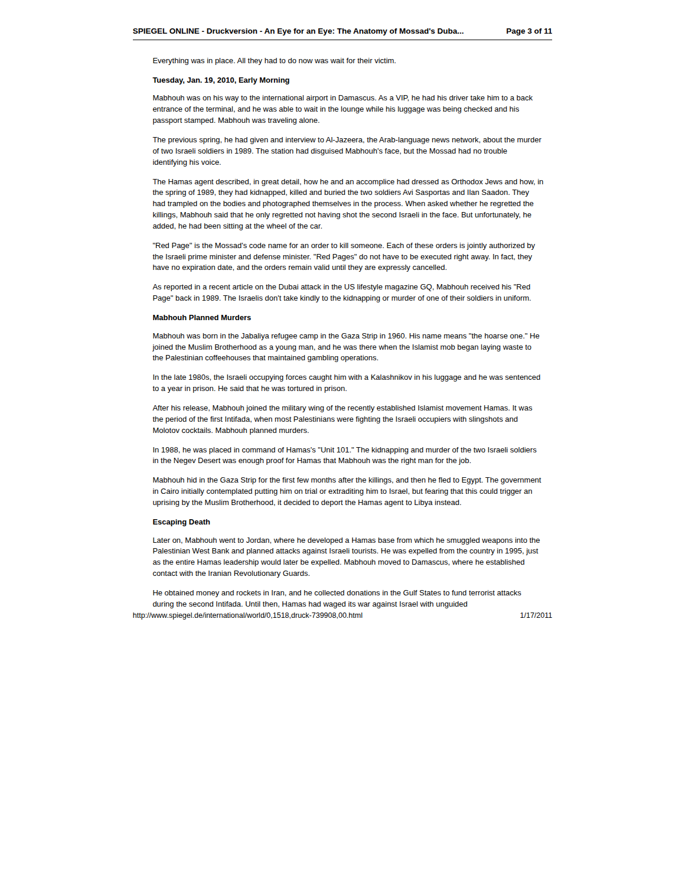SPIEGEL ONLINE - Druckversion - An Eye for an Eye: The Anatomy of Mossad's Duba... Page 3 of 11
Everything was in place. All they had to do now was wait for their victim.
Tuesday, Jan. 19, 2010, Early Morning
Mabhouh was on his way to the international airport in Damascus. As a VIP, he had his driver take him to a back entrance of the terminal, and he was able to wait in the lounge while his luggage was being checked and his passport stamped. Mabhouh was traveling alone.
The previous spring, he had given and interview to Al-Jazeera, the Arab-language news network, about the murder of two Israeli soldiers in 1989. The station had disguised Mabhouh's face, but the Mossad had no trouble identifying his voice.
The Hamas agent described, in great detail, how he and an accomplice had dressed as Orthodox Jews and how, in the spring of 1989, they had kidnapped, killed and buried the two soldiers Avi Sasportas and Ilan Saadon. They had trampled on the bodies and photographed themselves in the process. When asked whether he regretted the killings, Mabhouh said that he only regretted not having shot the second Israeli in the face. But unfortunately, he added, he had been sitting at the wheel of the car.
"Red Page" is the Mossad's code name for an order to kill someone. Each of these orders is jointly authorized by the Israeli prime minister and defense minister. "Red Pages" do not have to be executed right away. In fact, they have no expiration date, and the orders remain valid until they are expressly cancelled.
As reported in a recent article on the Dubai attack in the US lifestyle magazine GQ, Mabhouh received his "Red Page" back in 1989. The Israelis don't take kindly to the kidnapping or murder of one of their soldiers in uniform.
Mabhouh Planned Murders
Mabhouh was born in the Jabaliya refugee camp in the Gaza Strip in 1960. His name means "the hoarse one." He joined the Muslim Brotherhood as a young man, and he was there when the Islamist mob began laying waste to the Palestinian coffeehouses that maintained gambling operations.
In the late 1980s, the Israeli occupying forces caught him with a Kalashnikov in his luggage and he was sentenced to a year in prison. He said that he was tortured in prison.
After his release, Mabhouh joined the military wing of the recently established Islamist movement Hamas. It was the period of the first Intifada, when most Palestinians were fighting the Israeli occupiers with slingshots and Molotov cocktails. Mabhouh planned murders.
In 1988, he was placed in command of Hamas's "Unit 101." The kidnapping and murder of the two Israeli soldiers in the Negev Desert was enough proof for Hamas that Mabhouh was the right man for the job.
Mabhouh hid in the Gaza Strip for the first few months after the killings, and then he fled to Egypt. The government in Cairo initially contemplated putting him on trial or extraditing him to Israel, but fearing that this could trigger an uprising by the Muslim Brotherhood, it decided to deport the Hamas agent to Libya instead.
Escaping Death
Later on, Mabhouh went to Jordan, where he developed a Hamas base from which he smuggled weapons into the Palestinian West Bank and planned attacks against Israeli tourists. He was expelled from the country in 1995, just as the entire Hamas leadership would later be expelled. Mabhouh moved to Damascus, where he established contact with the Iranian Revolutionary Guards.
He obtained money and rockets in Iran, and he collected donations in the Gulf States to fund terrorist attacks during the second Intifada. Until then, Hamas had waged its war against Israel with unguided
http://www.spiegel.de/international/world/0,1518,druck-739908,00.html 1/17/2011